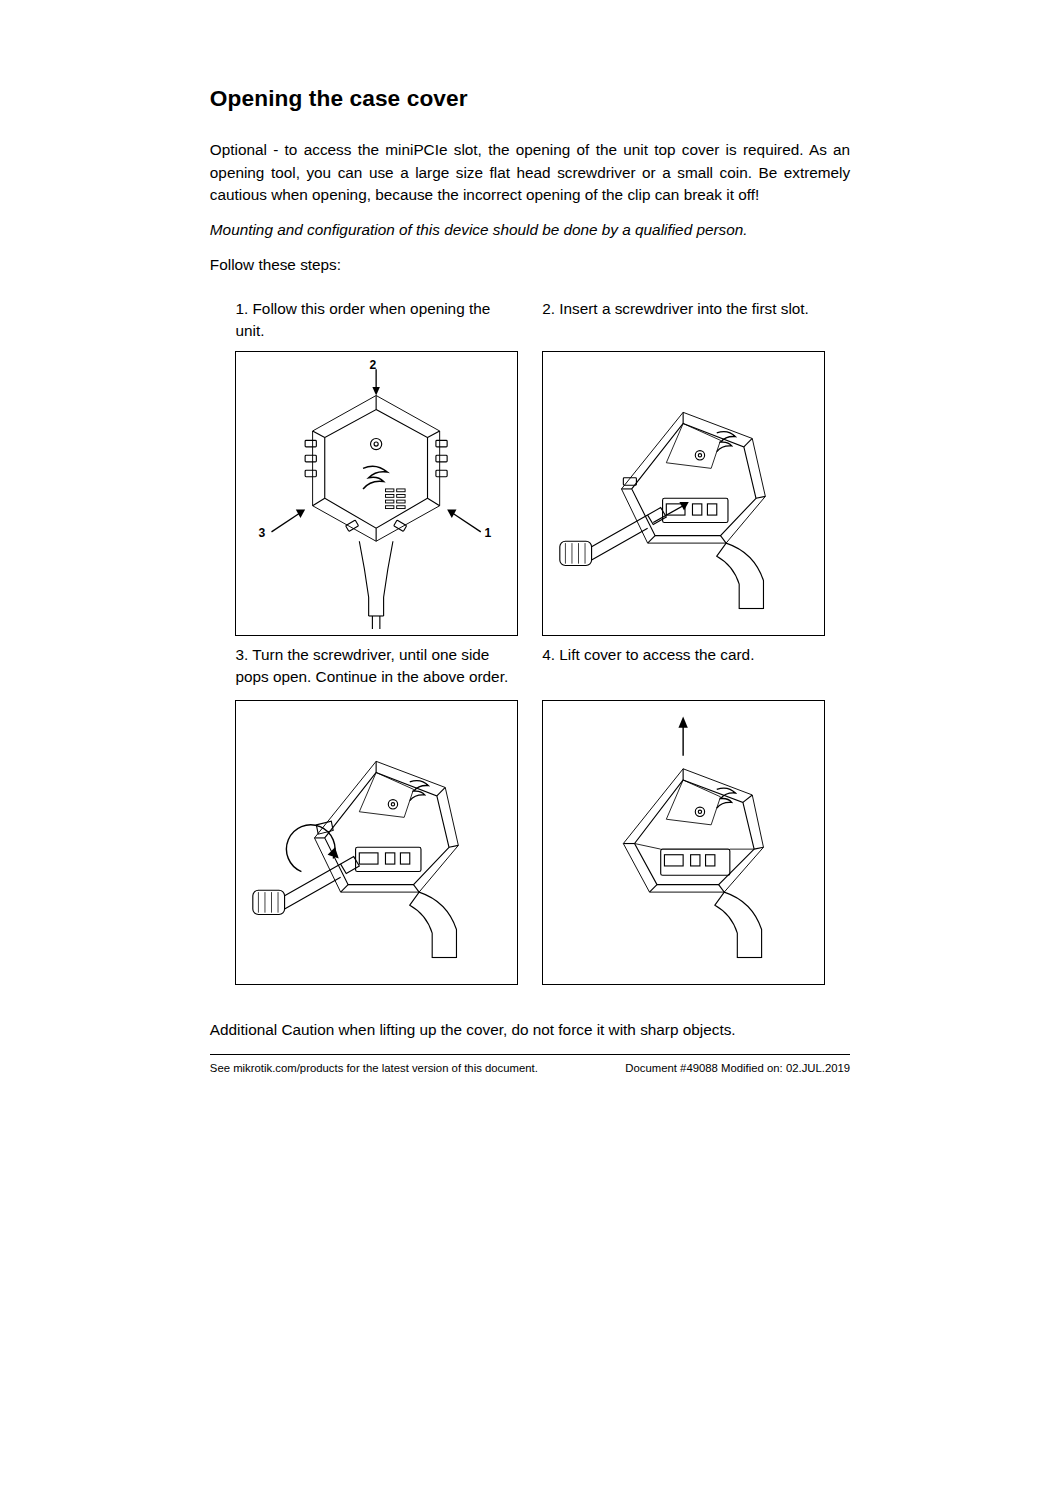Opening the case cover
Optional - to access the miniPCIe slot, the opening of the unit top cover is required. As an opening tool, you can use a large size flat head screwdriver or a small coin. Be extremely cautious when opening, because the incorrect opening of the clip can break it off!
Mounting and configuration of this device should be done by a qualified person.
Follow these steps:
1. Follow this order when opening the unit.
2 1 3
2. Insert a screwdriver into the first slot.
3. Turn the screwdriver, until one side pops open. Continue in the above order.
4. Lift cover to access the card.
Additional Caution when lifting up the cover, do not force it with sharp objects.
See mikrotik.com/products for the latest version of this document. Document #49088 Modified on: 02.JUL.2019